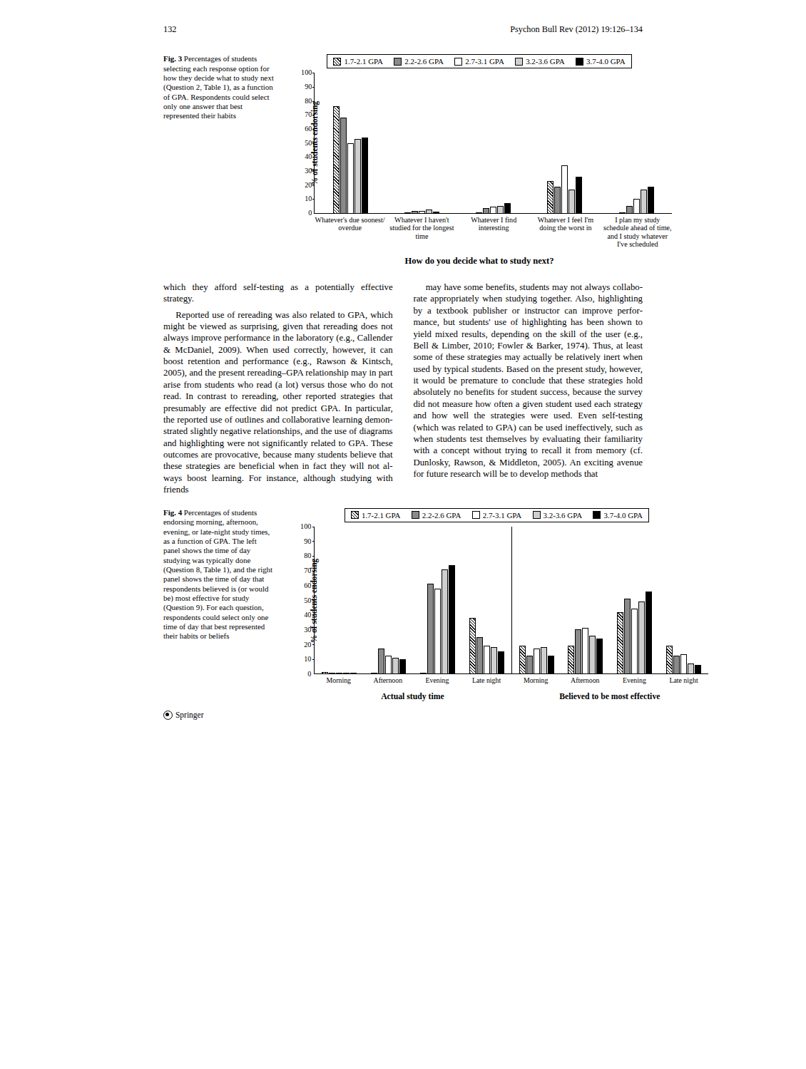132
Psychon Bull Rev (2012) 19:126–134
Fig. 3 Percentages of students selecting each response option for how they decide what to study next (Question 2, Table 1), as a function of GPA. Respondents could select only one answer that best represented their habits
1.7-2.1 GPA 2.2-2.6 GPA 2.7-3.1 GPA 3.2-3.6 GPA 3.7-4.0 GPA
% of students endorsing
100 90 80 70 60 50 40 30 20 10 0
Whatever's due soonest/ overdue
Whatever I haven't studied for the longest time
Whatever I find interesting
Whatever I feel I'm doing the worst in
I plan my study schedule ahead of time, and I study whatever I've scheduled
How do you decide what to study next?
which they afford self-testing as a potentially effective strategy.
Reported use of rereading was also related to GPA, which might be viewed as surprising, given that rereading does not always improve performance in the laboratory (e.g., Callender & McDaniel, 2009). When used correctly, however, it can boost retention and performance (e.g., Rawson & Kintsch, 2005), and the present rereading–GPA relationship may in part arise from students who read (a lot) versus those who do not read. In contrast to rereading, other reported strategies that presumably are effective did not predict GPA. In particular, the reported use of outlines and collaborative learning demonstrated slightly negative relationships, and the use of diagrams and highlighting were not significantly related to GPA. These outcomes are provocative, because many students believe that these strategies are beneficial when in fact they will not always boost learning. For instance, although studying with friends
may have some benefits, students may not always collaborate appropriately when studying together. Also, highlighting by a textbook publisher or instructor can improve performance, but students' use of highlighting has been shown to yield mixed results, depending on the skill of the user (e.g., Bell & Limber, 2010; Fowler & Barker, 1974). Thus, at least some of these strategies may actually be relatively inert when used by typical students. Based on the present study, however, it would be premature to conclude that these strategies hold absolutely no benefits for student success, because the survey did not measure how often a given student used each strategy and how well the strategies were used. Even self-testing (which was related to GPA) can be used ineffectively, such as when students test themselves by evaluating their familiarity with a concept without trying to recall it from memory (cf. Dunlosky, Rawson, & Middleton, 2005). An exciting avenue for future research will be to develop methods that
Fig. 4 Percentages of students endorsing morning, afternoon, evening, or late-night study times, as a function of GPA. The left panel shows the time of day studying was typically done (Question 8, Table 1), and the right panel shows the time of day that respondents believed is (or would be) most effective for study (Question 9). For each question, respondents could select only one time of day that best represented their habits or beliefs
1.7-2.1 GPA 2.2-2.6 GPA 2.7-3.1 GPA 3.2-3.6 GPA 3.7-4.0 GPA
% of students endorsing
100 90 80 70 60 50 40 30 20 10 0
Morning
Afternoon
Evening
Late night
Actual study time
Morning
Afternoon
Evening
Late night
Believed to be most effective
Springer